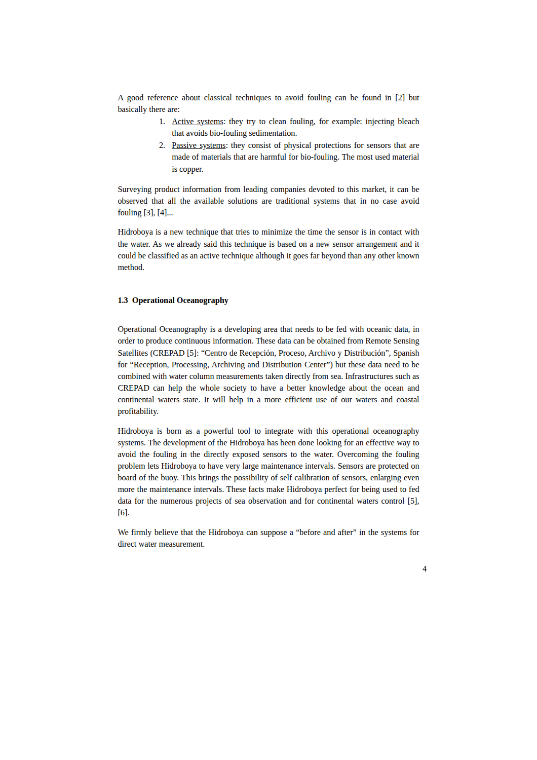A good reference about classical techniques to avoid fouling can be found in [2] but basically there are:
1. Active systems: they try to clean fouling, for example: injecting bleach that avoids bio-fouling sedimentation.
2. Passive systems: they consist of physical protections for sensors that are made of materials that are harmful for bio-fouling. The most used material is copper.
Surveying product information from leading companies devoted to this market, it can be observed that all the available solutions are traditional systems that in no case avoid fouling [3], [4]...
Hidroboya is a new technique that tries to minimize the time the sensor is in contact with the water. As we already said this technique is based on a new sensor arrangement and it could be classified as an active technique although it goes far beyond than any other known method.
1.3 Operational Oceanography
Operational Oceanography is a developing area that needs to be fed with oceanic data, in order to produce continuous information. These data can be obtained from Remote Sensing Satellites (CREPAD [5]: “Centro de Recepción, Proceso, Archivo y Distribución”, Spanish for “Reception, Processing, Archiving and Distribution Center”) but these data need to be combined with water column measurements taken directly from sea. Infrastructures such as CREPAD can help the whole society to have a better knowledge about the ocean and continental waters state. It will help in a more efficient use of our waters and coastal profitability.
Hidroboya is born as a powerful tool to integrate with this operational oceanography systems. The development of the Hidroboya has been done looking for an effective way to avoid the fouling in the directly exposed sensors to the water. Overcoming the fouling problem lets Hidroboya to have very large maintenance intervals. Sensors are protected on board of the buoy. This brings the possibility of self calibration of sensors, enlarging even more the maintenance intervals. These facts make Hidroboya perfect for being used to fed data for the numerous projects of sea observation and for continental waters control [5], [6].
We firmly believe that the Hidroboya can suppose a “before and after” in the systems for direct water measurement.
4